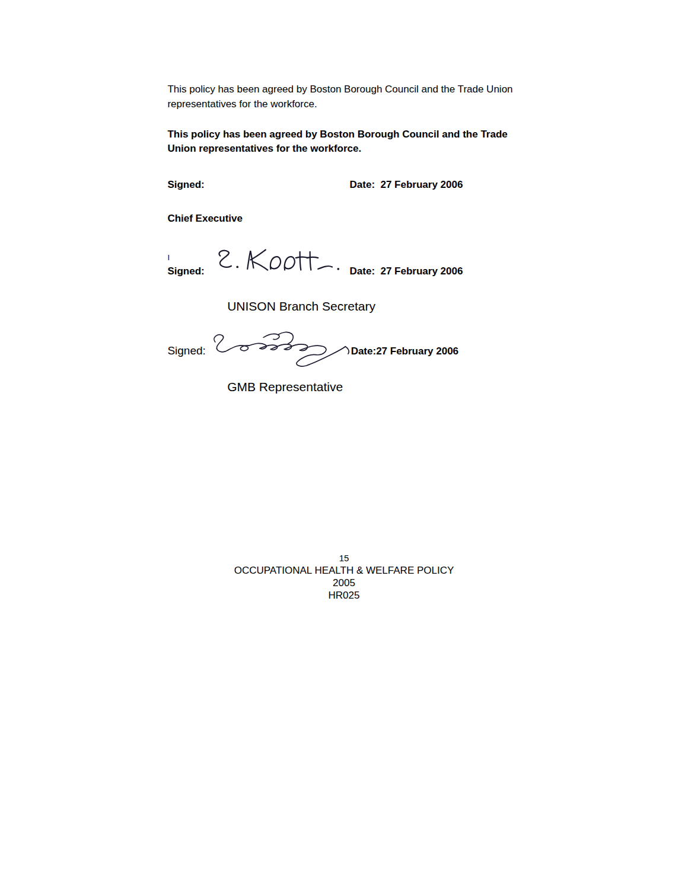This policy has been agreed by Boston Borough Council and the Trade Union representatives for the workforce.
This policy has been agreed by Boston Borough Council and the Trade Union representatives for the workforce.
Signed: Date: 27 February 2006
Chief Executive
I
Signed: Date: 27 February 2006
UNISON Branch Secretary
Signed: Date:27 February 2006
GMB Representative
15 OCCUPATIONAL HEALTH & WELFARE POLICY
2005
HR025